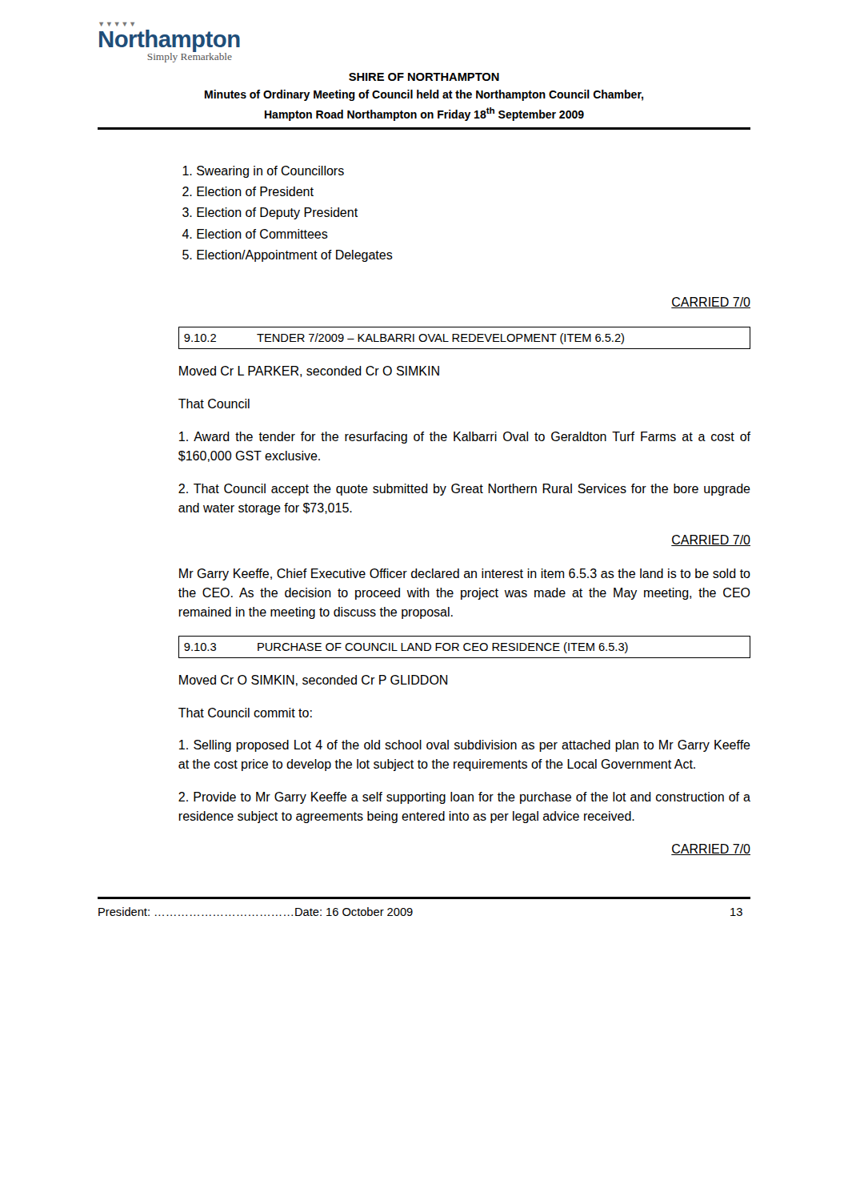▼▼▼▼▼
Northampton
Simply Remarkable
SHIRE OF NORTHAMPTON
Minutes of Ordinary Meeting of Council held at the Northampton Council Chamber,
Hampton Road Northampton on Friday 18th September 2009
Swearing in of Councillors
Election of President
Election of Deputy President
Election of Committees
Election/Appointment of Delegates
CARRIED 7/0
9.10.2 TENDER 7/2009 – KALBARRI OVAL REDEVELOPMENT (ITEM 6.5.2)
Moved Cr L PARKER, seconded Cr O SIMKIN
That Council
1. Award the tender for the resurfacing of the Kalbarri Oval to Geraldton Turf Farms at a cost of $160,000 GST exclusive.
2. That Council accept the quote submitted by Great Northern Rural Services for the bore upgrade and water storage for $73,015.
CARRIED 7/0
Mr Garry Keeffe, Chief Executive Officer declared an interest in item 6.5.3 as the land is to be sold to the CEO. As the decision to proceed with the project was made at the May meeting, the CEO remained in the meeting to discuss the proposal.
9.10.3 PURCHASE OF COUNCIL LAND FOR CEO RESIDENCE (ITEM 6.5.3)
Moved Cr O SIMKIN, seconded Cr P GLIDDON
That Council commit to:
1. Selling proposed Lot 4 of the old school oval subdivision as per attached plan to Mr Garry Keeffe at the cost price to develop the lot subject to the requirements of the Local Government Act.
2. Provide to Mr Garry Keeffe a self supporting loan for the purchase of the lot and construction of a residence subject to agreements being entered into as per legal advice received.
CARRIED 7/0
President: ………………………………Date: 16 October 2009
13